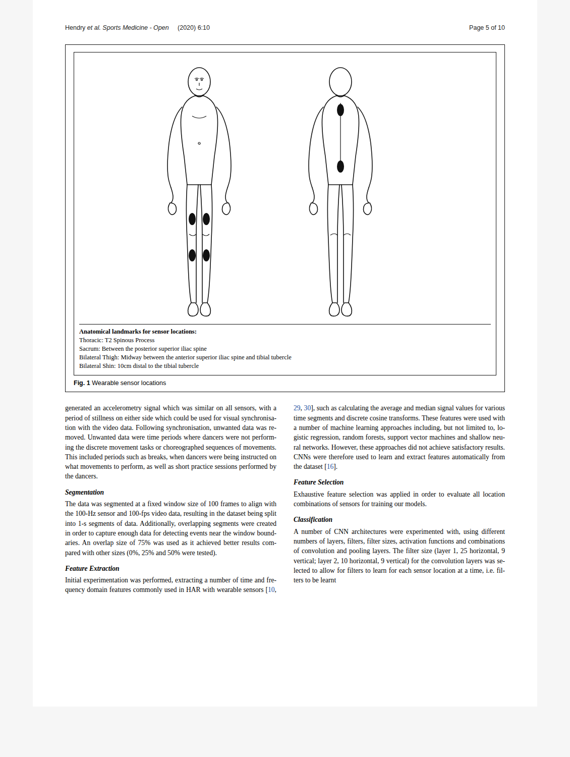Hendry et al. Sports Medicine - Open (2020) 6:10
Page 5 of 10
Anatomical landmarks for sensor locations:
Thoracic: T2 Spinous Process
Sacrum: Between the posterior superior iliac spine
Bilateral Thigh: Midway between the anterior superior iliac spine and tibial tubercle
Bilateral Shin: 10cm distal to the tibial tubercle
Fig. 1 Wearable sensor locations
generated an accelerometry signal which was similar on all sensors, with a period of stillness on either side which could be used for visual synchronisation with the video data. Following synchronisation, unwanted data was removed. Unwanted data were time periods where dancers were not performing the discrete movement tasks or choreographed sequences of movements. This included periods such as breaks, when dancers were being instructed on what movements to perform, as well as short practice sessions performed by the dancers.
Segmentation
The data was segmented at a fixed window size of 100 frames to align with the 100-Hz sensor and 100-fps video data, resulting in the dataset being split into 1-s segments of data. Additionally, overlapping segments were created in order to capture enough data for detecting events near the window boundaries. An overlap size of 75% was used as it achieved better results compared with other sizes (0%, 25% and 50% were tested).
Feature Extraction
Initial experimentation was performed, extracting a number of time and frequency domain features commonly used in HAR with wearable sensors [10, 29, 30], such as calculating the average and median signal values for various time segments and discrete cosine transforms. These features were used with a number of machine learning approaches including, but not limited to, logistic regression, random forests, support vector machines and shallow neural networks. However, these approaches did not achieve satisfactory results. CNNs were therefore used to learn and extract features automatically from the dataset [16].
Feature Selection
Exhaustive feature selection was applied in order to evaluate all location combinations of sensors for training our models.
Classification
A number of CNN architectures were experimented with, using different numbers of layers, filters, filter sizes, activation functions and combinations of convolution and pooling layers. The filter size (layer 1, 25 horizontal, 9 vertical; layer 2, 10 horizontal, 9 vertical) for the convolution layers was selected to allow for filters to learn for each sensor location at a time, i.e. filters to be learnt